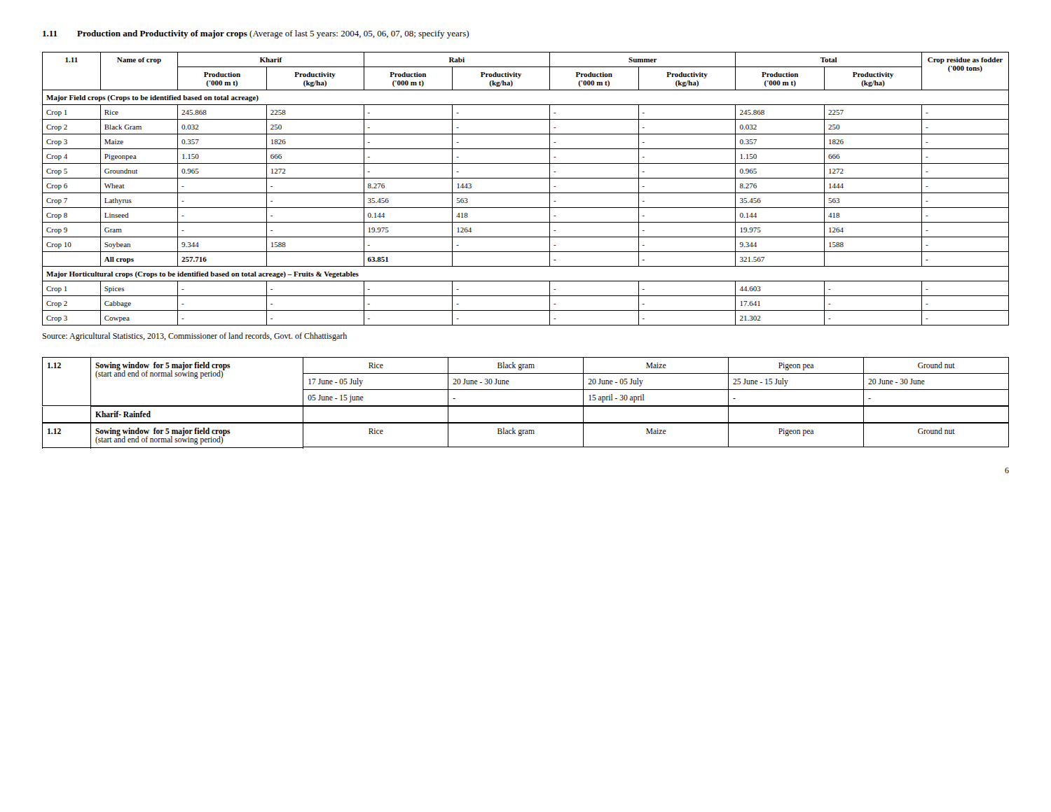1.11 Production and Productivity of major crops (Average of last 5 years: 2004, 05, 06, 07, 08; specify years)
| 1.11 | Name of crop | Kharif | Rabi | Summer | Total | Crop residue as fodder ('000 tons) |
| --- | --- | --- | --- | --- | --- | --- |
| Production ('000 m t) | Productivity (kg/ha) | Production ('000 m t) | Productivity (kg/ha) | Production ('000 m t) | Productivity (kg/ha) | Production ('000 m t) | Productivity (kg/ha) |
| Major Field crops (Crops to be identified based on total acreage) |
| Crop 1 | Rice | 245.868 | 2258 | - | - | - | - | 245.868 | 2257 | - |
| Crop 2 | Black Gram | 0.032 | 250 | - | - | - | - | 0.032 | 250 | - |
| Crop 3 | Maize | 0.357 | 1826 | - | - | - | - | 0.357 | 1826 | - |
| Crop 4 | Pigeonpea | 1.150 | 666 | - | - | - | - | 1.150 | 666 | - |
| Crop 5 | Groundnut | 0.965 | 1272 | - | - | - | - | 0.965 | 1272 | - |
| Crop 6 | Wheat | - | - | 8.276 | 1443 | - | - | 8.276 | 1444 | - |
| Crop 7 | Lathyrus | - | - | 35.456 | 563 | - | - | 35.456 | 563 | - |
| Crop 8 | Linseed | - | - | 0.144 | 418 | - | - | 0.144 | 418 | - |
| Crop 9 | Gram | - | - | 19.975 | 1264 | - | - | 19.975 | 1264 | - |
| Crop 10 | Soybean | 9.344 | 1588 | - | - | - | - | 9.344 | 1588 | - |
| | All crops | 257.716 | | 63.851 | | - | - | 321.567 | | - |
| Major Horticultural crops (Crops to be identified based on total acreage) – Fruits & Vegetables |
| Crop 1 | Spices | - | - | - | - | - | - | 44.603 | - | - |
| Crop 2 | Cabbage | - | - | - | - | - | - | 17.641 | - | - |
| Crop 3 | Cowpea | - | - | - | - | - | - | 21.302 | - | - |
Source: Agricultural Statistics, 2013, Commissioner of land records, Govt. of Chhattisgarh
| 1.12 | Sowing window for 5 major field crops (start and end of normal sowing period) | Rice | Black gram | Maize | Pigeon pea | Ground nut |
| 17 June - 05 July | 20 June - 30 June | 20 June - 05 July | 25 June - 15 July | 20 June - 30 June |
| 05 June - 15 june | - | 15 april - 30 april | - | - |
| | Kharif- Rainfed | | | | | |
| 1.12 | Sowing window for 5 major field crops (start and end of normal sowing period) | Rice | Black gram | Maize | Pigeon pea | Ground nut |
6